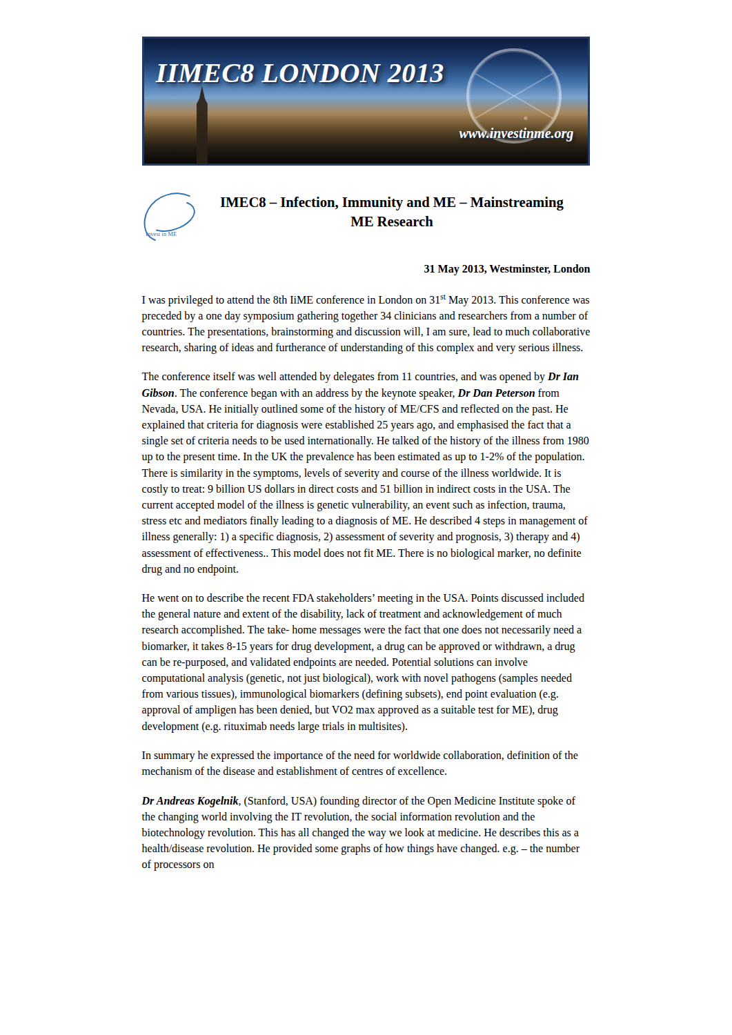IIMEC8 LONDON 2013
www.investinme.org
Invest in ME
IMEC8 – Infection, Immunity and ME – Mainstreaming
ME Research
31 May 2013, Westminster, London
I was privileged to attend the 8th IiME conference in London on 31st May 2013. This conference was preceded by a one day symposium gathering together 34 clinicians and researchers from a number of countries. The presentations, brainstorming and discussion will, I am sure, lead to much collaborative research, sharing of ideas and furtherance of understanding of this complex and very serious illness.
The conference itself was well attended by delegates from 11 countries, and was opened by Dr Ian Gibson. The conference began with an address by the keynote speaker, Dr Dan Peterson from Nevada, USA. He initially outlined some of the history of ME/CFS and reflected on the past. He explained that criteria for diagnosis were established 25 years ago, and emphasised the fact that a single set of criteria needs to be used internationally. He talked of the history of the illness from 1980 up to the present time. In the UK the prevalence has been estimated as up to 1-2% of the population. There is similarity in the symptoms, levels of severity and course of the illness worldwide. It is costly to treat: 9 billion US dollars in direct costs and 51 billion in indirect costs in the USA. The current accepted model of the illness is genetic vulnerability, an event such as infection, trauma, stress etc and mediators finally leading to a diagnosis of ME. He described 4 steps in management of illness generally: 1) a specific diagnosis, 2) assessment of severity and prognosis, 3) therapy and 4) assessment of effectiveness.. This model does not fit ME. There is no biological marker, no definite drug and no endpoint.
He went on to describe the recent FDA stakeholders’ meeting in the USA. Points discussed included the general nature and extent of the disability, lack of treatment and acknowledgement of much research accomplished. The take- home messages were the fact that one does not necessarily need a biomarker, it takes 8-15 years for drug development, a drug can be approved or withdrawn, a drug can be re-purposed, and validated endpoints are needed. Potential solutions can involve computational analysis (genetic, not just biological), work with novel pathogens (samples needed from various tissues), immunological biomarkers (defining subsets), end point evaluation (e.g. approval of ampligen has been denied, but VO2 max approved as a suitable test for ME), drug development (e.g. rituximab needs large trials in multisites).
In summary he expressed the importance of the need for worldwide collaboration, definition of the mechanism of the disease and establishment of centres of excellence.
Dr Andreas Kogelnik, (Stanford, USA) founding director of the Open Medicine Institute spoke of the changing world involving the IT revolution, the social information revolution and the biotechnology revolution. This has all changed the way we look at medicine. He describes this as a health/disease revolution. He provided some graphs of how things have changed. e.g. – the number of processors on